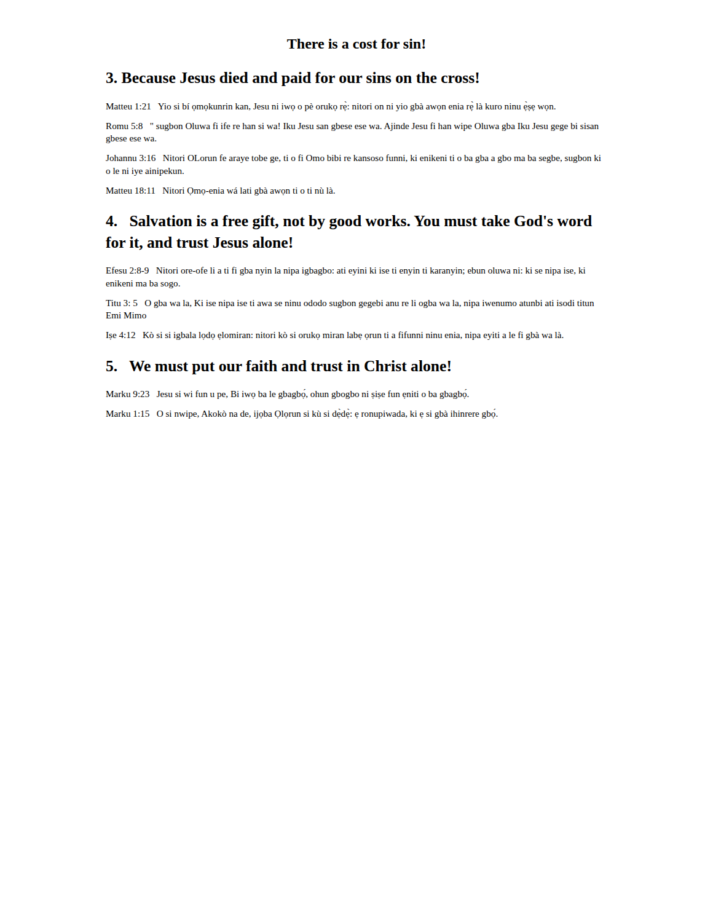There is a cost for sin!
3. Because Jesus died and paid for our sins on the cross!
Matteu 1:21 Yio si bí ọmọkunrin kan, Jesu ni iwọ o pè orukọ rẹ̀: nitori on ni yio gbà awọn enia rẹ̀ là kuro ninu ẹ̀ṣẹ wọn.
Romu 5:8 " sugbon Oluwa fi ife re han si wa! Iku Jesu san gbese ese wa. Ajinde Jesu fi han wipe Oluwa gba Iku Jesu gege bi sisan gbese ese wa.
Johannu 3:16 Nitori OLorun fe araye tobe ge, ti o fi Omo bibi re kansoso funni, ki enikeni ti o ba gba a gbo ma ba segbe, sugbon ki o le ni iye ainipekun.
Matteu 18:11 Nitori Ọmọ-enia wá lati gbà awọn ti o ti nù là.
4. Salvation is a free gift, not by good works. You must take God's word for it, and trust Jesus alone!
Efesu 2:8-9 Nitori ore-ofe li a ti fi gba nyin la nipa igbagbo: ati eyini ki ise ti enyin ti karanyin; ebun oluwa ni: ki se nipa ise, ki enikeni ma ba sogo.
Titu 3: 5 O gba wa la, Ki ise nipa ise ti awa se ninu ododo sugbon gegebi anu re li ogba wa la, nipa iwenumo atunbi ati isodi titun Emi Mimo
Iṣe 4:12 Kò si si igbala lọdọ ẹlomiran: nitori kò si orukọ miran labẹ ọrun ti a fifunni ninu enia, nipa eyiti a le fi gbà wa là.
5. We must put our faith and trust in Christ alone!
Marku 9:23 Jesu si wi fun u pe, Bi iwọ ba le gbagbọ́, ohun gbogbo ni ṣiṣe fun ẹniti o ba gbagbọ́.
Marku 1:15 O si nwipe, Akokò na de, ijọba Ọlọrun si kù si dẹ̀dẹ̀: ẹ ronupiwada, ki ẹ si gbà ihinrere gbọ́.